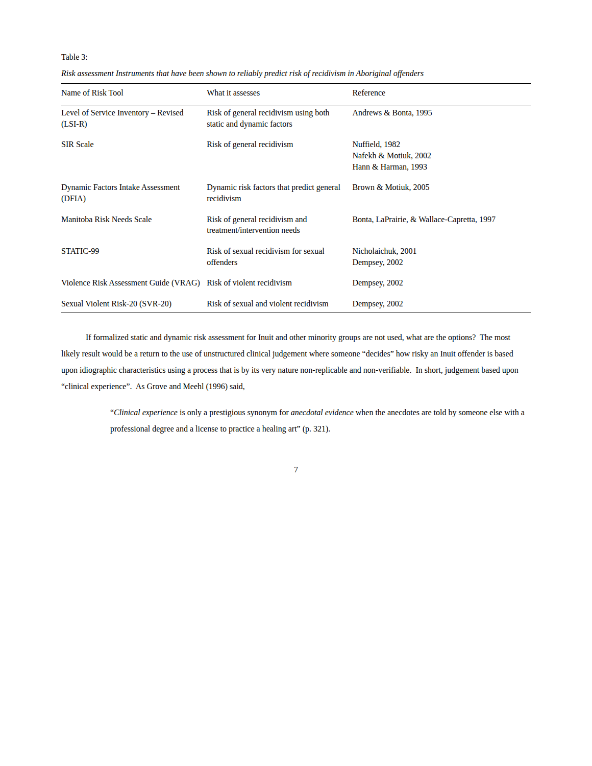Table 3:
Risk assessment Instruments that have been shown to reliably predict risk of recidivism in Aboriginal offenders
| Name of Risk Tool | What it assesses | Reference |
| --- | --- | --- |
| Level of Service Inventory – Revised (LSI-R) | Risk of general recidivism using both static and dynamic factors | Andrews & Bonta, 1995 |
| SIR Scale | Risk of general recidivism | Nuffield, 1982 Nafekh & Motiuk, 2002 Hann & Harman, 1993 |
| Dynamic Factors Intake Assessment (DFIA) | Dynamic risk factors that predict general recidivism | Brown & Motiuk, 2005 |
| Manitoba Risk Needs Scale | Risk of general recidivism and treatment/intervention needs | Bonta, LaPrairie, & Wallace-Capretta, 1997 |
| STATIC-99 | Risk of sexual recidivism for sexual offenders | Nicholaichuk, 2001 Dempsey, 2002 |
| Violence Risk Assessment Guide (VRAG) | Risk of violent recidivism | Dempsey, 2002 |
| Sexual Violent Risk-20 (SVR-20) | Risk of sexual and violent recidivism | Dempsey, 2002 |
If formalized static and dynamic risk assessment for Inuit and other minority groups are not used, what are the options? The most likely result would be a return to the use of unstructured clinical judgement where someone “decides” how risky an Inuit offender is based upon idiographic characteristics using a process that is by its very nature non-replicable and non-verifiable. In short, judgement based upon “clinical experience”. As Grove and Meehl (1996) said,
“Clinical experience is only a prestigious synonym for anecdotal evidence when the anecdotes are told by someone else with a professional degree and a license to practice a healing art” (p. 321).
7